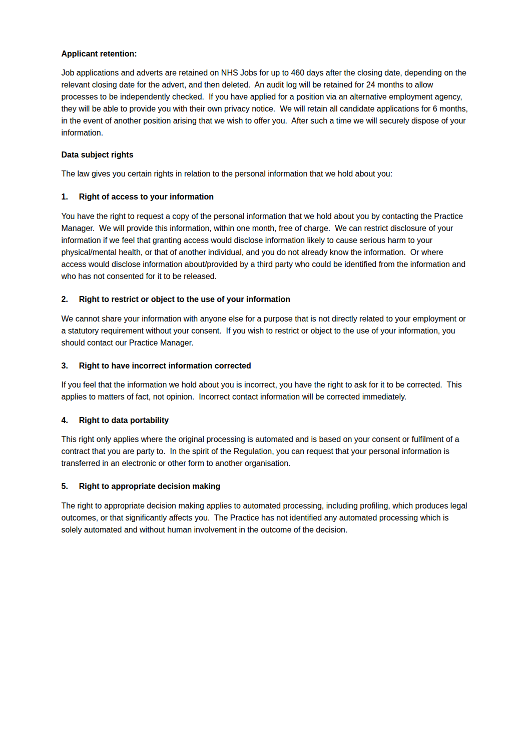Applicant retention:
Job applications and adverts are retained on NHS Jobs for up to 460 days after the closing date, depending on the relevant closing date for the advert, and then deleted. An audit log will be retained for 24 months to allow processes to be independently checked. If you have applied for a position via an alternative employment agency, they will be able to provide you with their own privacy notice. We will retain all candidate applications for 6 months, in the event of another position arising that we wish to offer you. After such a time we will securely dispose of your information.
Data subject rights
The law gives you certain rights in relation to the personal information that we hold about you:
Right of access to your information
You have the right to request a copy of the personal information that we hold about you by contacting the Practice Manager. We will provide this information, within one month, free of charge. We can restrict disclosure of your information if we feel that granting access would disclose information likely to cause serious harm to your physical/mental health, or that of another individual, and you do not already know the information. Or where access would disclose information about/provided by a third party who could be identified from the information and who has not consented for it to be released.
Right to restrict or object to the use of your information
We cannot share your information with anyone else for a purpose that is not directly related to your employment or a statutory requirement without your consent. If you wish to restrict or object to the use of your information, you should contact our Practice Manager.
Right to have incorrect information corrected
If you feel that the information we hold about you is incorrect, you have the right to ask for it to be corrected. This applies to matters of fact, not opinion. Incorrect contact information will be corrected immediately.
Right to data portability
This right only applies where the original processing is automated and is based on your consent or fulfilment of a contract that you are party to. In the spirit of the Regulation, you can request that your personal information is transferred in an electronic or other form to another organisation.
Right to appropriate decision making
The right to appropriate decision making applies to automated processing, including profiling, which produces legal outcomes, or that significantly affects you. The Practice has not identified any automated processing which is solely automated and without human involvement in the outcome of the decision.